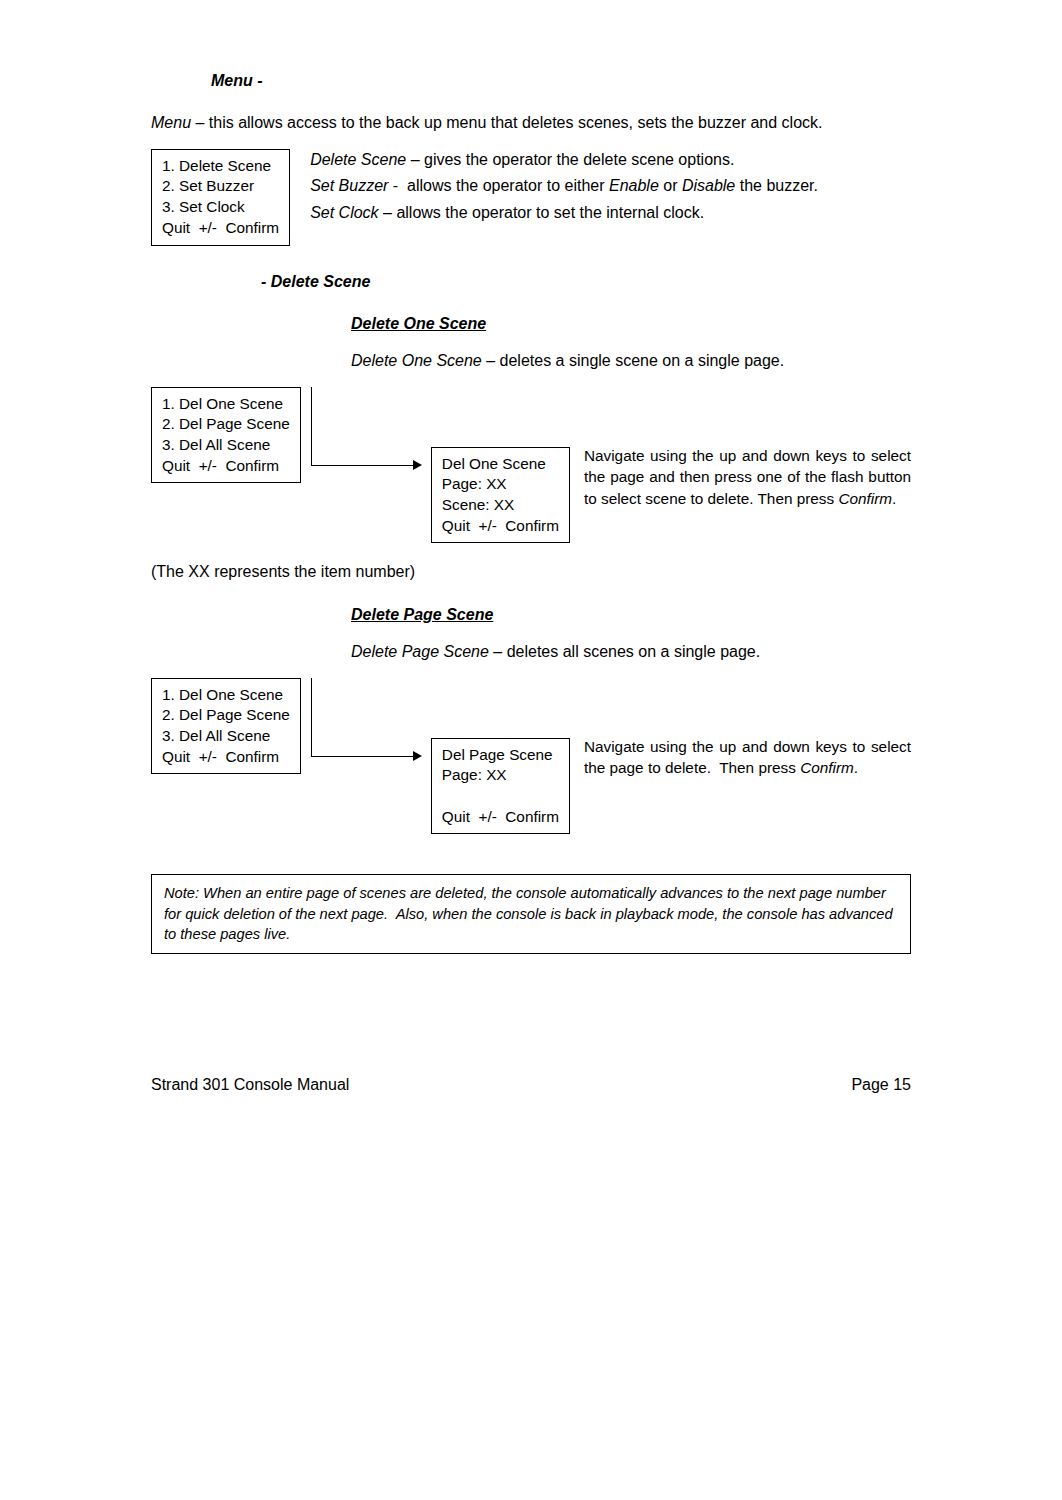Menu -
Menu – this allows access to the back up menu that deletes scenes, sets the buzzer and clock.
1. Delete Scene
2. Set Buzzer
3. Set Clock
Quit +/- Confirm
Delete Scene – gives the operator the delete scene options.
Set Buzzer - allows the operator to either Enable or Disable the buzzer.
Set Clock – allows the operator to set the internal clock.
- Delete Scene
Delete One Scene
Delete One Scene – deletes a single scene on a single page.
1. Del One Scene
2. Del Page Scene
3. Del All Scene
Quit +/- Confirm
Del One Scene
Page: XX
Scene: XX
Quit +/- Confirm
Navigate using the up and down keys to select the page and then press one of the flash button to select scene to delete. Then press Confirm.
(The XX represents the item number)
Delete Page Scene
Delete Page Scene – deletes all scenes on a single page.
1. Del One Scene
2. Del Page Scene
3. Del All Scene
Quit +/- Confirm
Del Page Scene
Page: XX
Quit +/- Confirm
Navigate using the up and down keys to select the page to delete. Then press Confirm.
Note: When an entire page of scenes are deleted, the console automatically advances to the next page number for quick deletion of the next page. Also, when the console is back in playback mode, the console has advanced to these pages live.
Strand 301 Console Manual Page 15